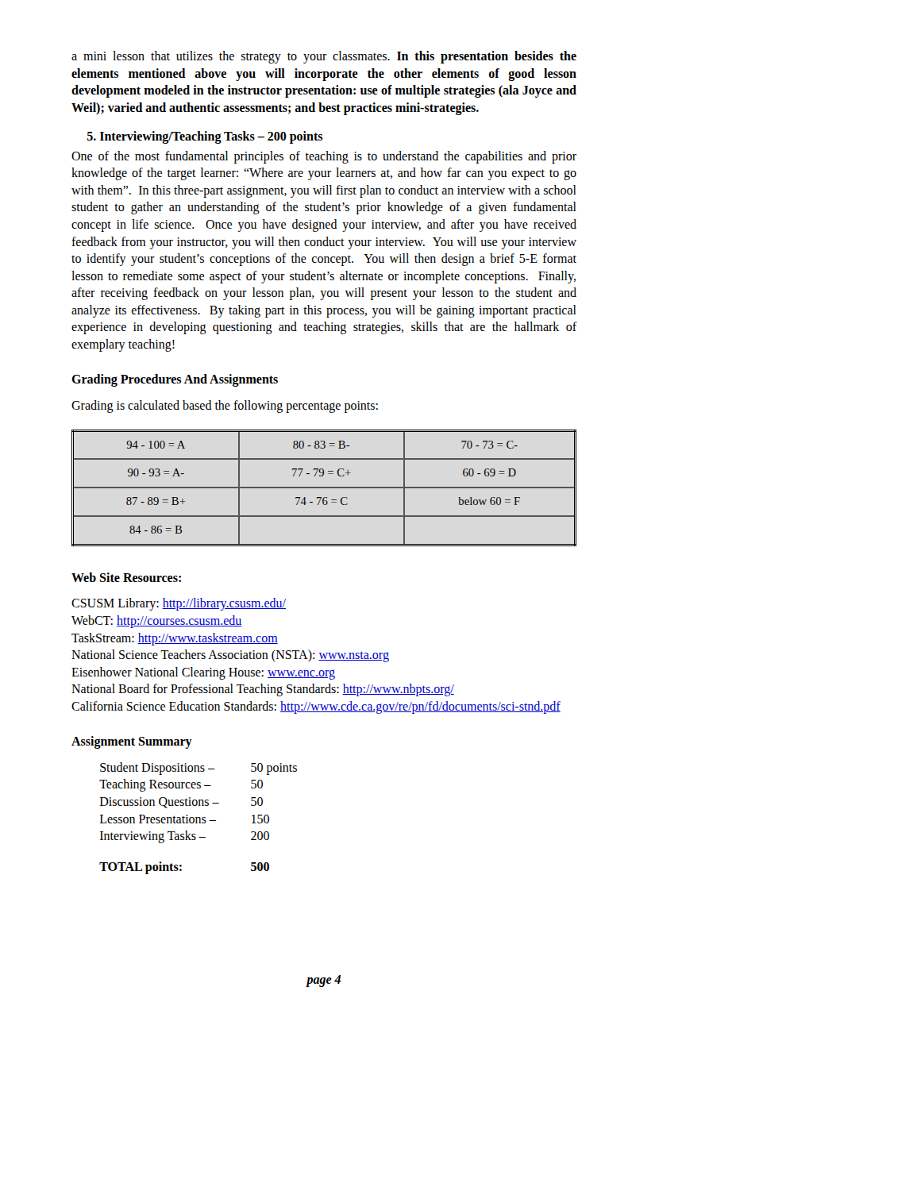a mini lesson that utilizes the strategy to your classmates. In this presentation besides the elements mentioned above you will incorporate the other elements of good lesson development modeled in the instructor presentation: use of multiple strategies (ala Joyce and Weil); varied and authentic assessments; and best practices mini-strategies.
Interviewing/Teaching Tasks – 200 points
One of the most fundamental principles of teaching is to understand the capabilities and prior knowledge of the target learner: “Where are your learners at, and how far can you expect to go with them”. In this three-part assignment, you will first plan to conduct an interview with a school student to gather an understanding of the student’s prior knowledge of a given fundamental concept in life science. Once you have designed your interview, and after you have received feedback from your instructor, you will then conduct your interview. You will use your interview to identify your student’s conceptions of the concept. You will then design a brief 5-E format lesson to remediate some aspect of your student’s alternate or incomplete conceptions. Finally, after receiving feedback on your lesson plan, you will present your lesson to the student and analyze its effectiveness. By taking part in this process, you will be gaining important practical experience in developing questioning and teaching strategies, skills that are the hallmark of exemplary teaching!
Grading Procedures And Assignments
Grading is calculated based the following percentage points:
| 94 - 100 = A | 80 - 83 = B- | 70 - 73 = C- |
| 90 - 93 = A- | 77 - 79 = C+ | 60 - 69 = D |
| 87 - 89 = B+ | 74 - 76 = C | below 60 = F |
| 84 - 86 = B | | |
Web Site Resources:
CSUSM Library: http://library.csusm.edu/
WebCT: http://courses.csusm.edu
TaskStream: http://www.taskstream.com
National Science Teachers Association (NSTA): www.nsta.org
Eisenhower National Clearing House: www.enc.org
National Board for Professional Teaching Standards: http://www.nbpts.org/
California Science Education Standards: http://www.cde.ca.gov/re/pn/fd/documents/sci-stnd.pdf
Assignment Summary
| Student Dispositions – | 50 points |
| Teaching Resources – | 50 |
| Discussion Questions – | 50 |
| Lesson Presentations – | 150 |
| Interviewing Tasks – | 200 |
| TOTAL points: | 500 |
page 4